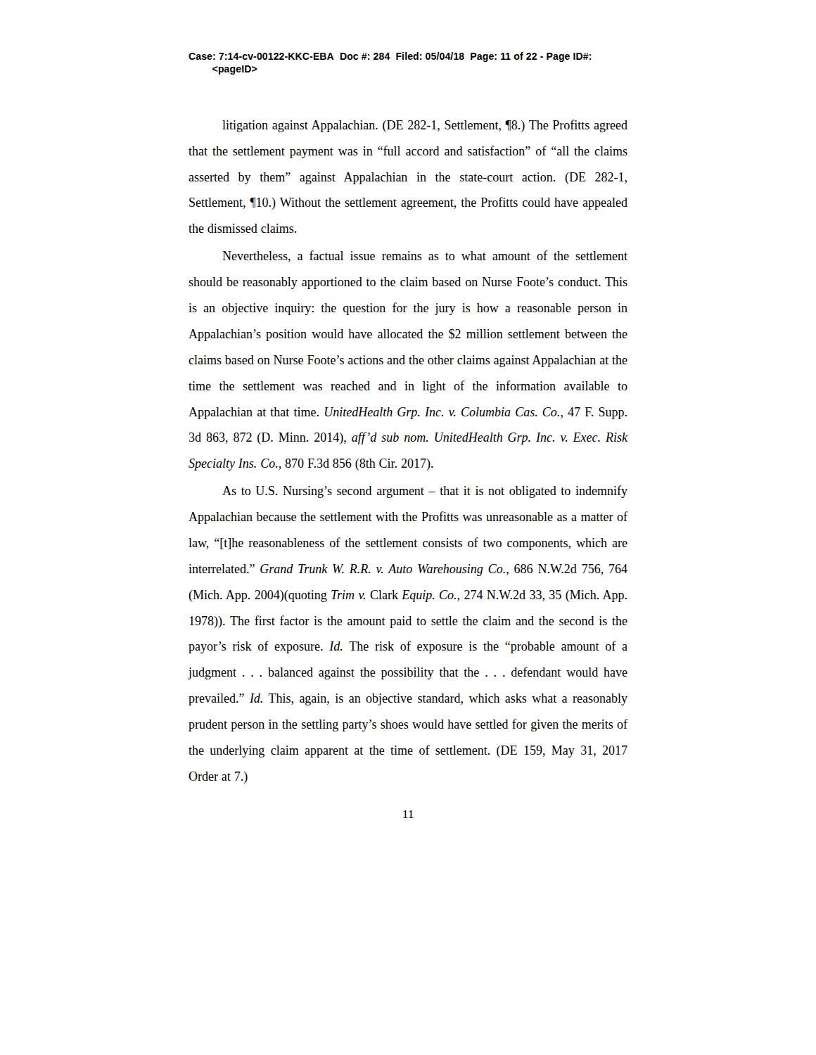Case: 7:14-cv-00122-KKC-EBA Doc #: 284 Filed: 05/04/18 Page: 11 of 22 - Page ID#: <pageID>
litigation against Appalachian. (DE 282-1, Settlement, ¶8.) The Profitts agreed that the settlement payment was in “full accord and satisfaction” of “all the claims asserted by them” against Appalachian in the state-court action. (DE 282-1, Settlement, ¶10.) Without the settlement agreement, the Profitts could have appealed the dismissed claims.
Nevertheless, a factual issue remains as to what amount of the settlement should be reasonably apportioned to the claim based on Nurse Foote’s conduct. This is an objective inquiry: the question for the jury is how a reasonable person in Appalachian’s position would have allocated the $2 million settlement between the claims based on Nurse Foote’s actions and the other claims against Appalachian at the time the settlement was reached and in light of the information available to Appalachian at that time. UnitedHealth Grp. Inc. v. Columbia Cas. Co., 47 F. Supp. 3d 863, 872 (D. Minn. 2014), aff’d sub nom. UnitedHealth Grp. Inc. v. Exec. Risk Specialty Ins. Co., 870 F.3d 856 (8th Cir. 2017).
As to U.S. Nursing’s second argument – that it is not obligated to indemnify Appalachian because the settlement with the Profitts was unreasonable as a matter of law, “[t]he reasonableness of the settlement consists of two components, which are interrelated.” Grand Trunk W. R.R. v. Auto Warehousing Co., 686 N.W.2d 756, 764 (Mich. App. 2004)(quoting Trim v. Clark Equip. Co., 274 N.W.2d 33, 35 (Mich. App. 1978)). The first factor is the amount paid to settle the claim and the second is the payor’s risk of exposure. Id. The risk of exposure is the “probable amount of a judgment . . . balanced against the possibility that the . . . defendant would have prevailed.” Id. This, again, is an objective standard, which asks what a reasonably prudent person in the settling party’s shoes would have settled for given the merits of the underlying claim apparent at the time of settlement. (DE 159, May 31, 2017 Order at 7.)
11